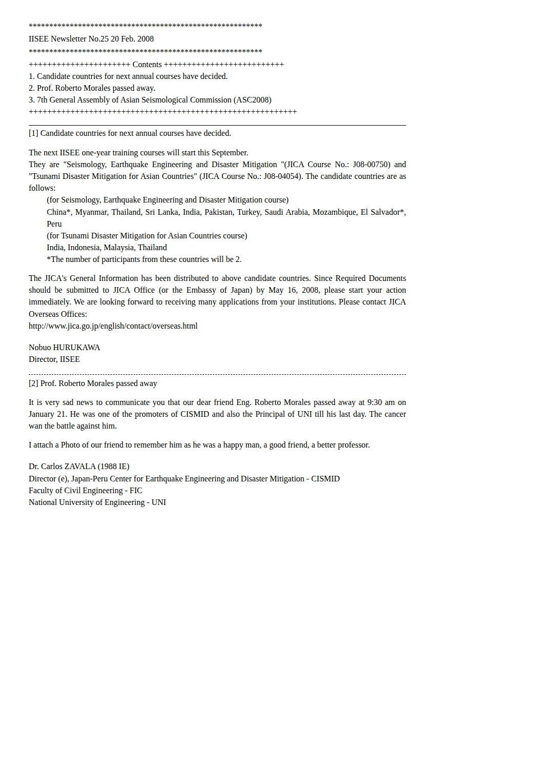*********************************************************
IISEE Newsletter No.25 20 Feb. 2008
*********************************************************
++++++++++++++++++++++ Contents ++++++++++++++++++++++++++
1. Candidate countries for next annual courses have decided.
2. Prof. Roberto Morales passed away.
3. 7th General Assembly of Asian Seismological Commission (ASC2008)
++++++++++++++++++++++++++++++++++++++++++++++++++++++++++
[1] Candidate countries for next annual courses have decided.
The next IISEE one-year training courses will start this September.
They are "Seismology, Earthquake Engineering and Disaster Mitigation "(JICA Course No.: J08-00750) and "Tsunami Disaster Mitigation for Asian Countries" (JICA Course No.: J08-04054). The candidate countries are as follows:
(for Seismology, Earthquake Engineering and Disaster Mitigation course)
China*, Myanmar, Thailand, Sri Lanka, India, Pakistan, Turkey, Saudi Arabia, Mozambique, El Salvador*, Peru
(for Tsunami Disaster Mitigation for Asian Countries course)
India, Indonesia, Malaysia, Thailand
*The number of participants from these countries will be 2.
The JICA's General Information has been distributed to above candidate countries. Since Required Documents should be submitted to JICA Office (or the Embassy of Japan) by May 16, 2008, please start your action immediately. We are looking forward to receiving many applications from your institutions. Please contact JICA Overseas Offices:
http://www.jica.go.jp/english/contact/overseas.html
Nobuo HURUKAWA
Director, IISEE
[2] Prof. Roberto Morales passed away
It is very sad news to communicate you that our dear friend Eng. Roberto Morales passed away at 9:30 am on January 21. He was one of the promoters of CISMID and also the Principal of UNI till his last day. The cancer wan the battle against him.
I attach a Photo of our friend to remember him as he was a happy man, a good friend, a better professor.
Dr. Carlos ZAVALA (1988 IE)
Director (e), Japan-Peru Center for Earthquake Engineering and Disaster Mitigation - CISMID
Faculty of Civil Engineering - FIC
National University of Engineering - UNI